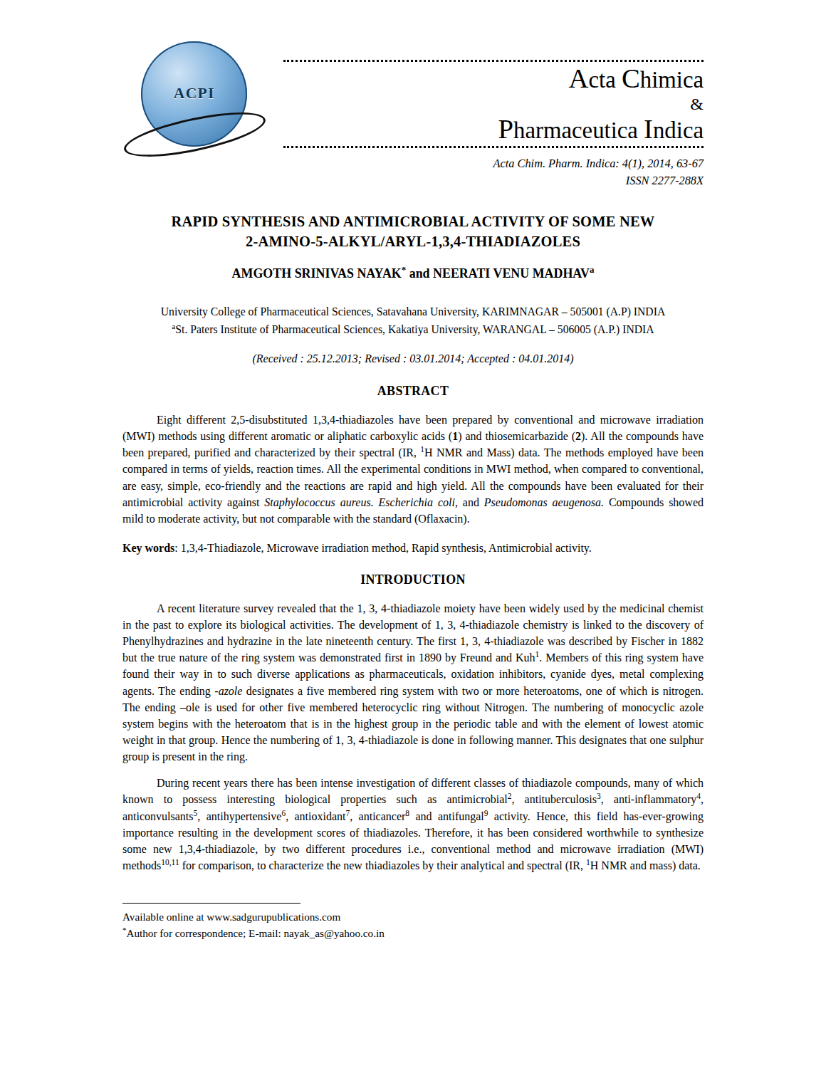Acta Chimica
&
Pharmaceutica Indica
Acta Chim. Pharm. Indica: 4(1), 2014, 63-67
ISSN 2277-288X
Rapid Synthesis and Antimicrobial Activity of Some New
2-Amino-5-Alkyl/Aryl-1,3,4-Thiadiazoles
AMGOTH SRINIVAS NAYAK* and NEERATI VENU MADHAVa
University College of Pharmaceutical Sciences, Satavahana University, KARIMNAGAR – 505001 (A.P) INDIA
aSt. Paters Institute of Pharmaceutical Sciences, Kakatiya University, WARANGAL – 506005 (A.P.) INDIA
(Received : 25.12.2013; Revised : 03.01.2014; Accepted : 04.01.2014)
ABSTRACT
Eight different 2,5-disubstituted 1,3,4-thiadiazoles have been prepared by conventional and microwave irradiation (MWI) methods using different aromatic or aliphatic carboxylic acids (1) and thiosemicarbazide (2). All the compounds have been prepared, purified and characterized by their spectral (IR, 1H NMR and Mass) data. The methods employed have been compared in terms of yields, reaction times. All the experimental conditions in MWI method, when compared to conventional, are easy, simple, eco-friendly and the reactions are rapid and high yield. All the compounds have been evaluated for their antimicrobial activity against Staphylococcus aureus. Escherichia coli, and Pseudomonas aeugenosa. Compounds showed mild to moderate activity, but not comparable with the standard (Oflaxacin).
Key words: 1,3,4-Thiadiazole, Microwave irradiation method, Rapid synthesis, Antimicrobial activity.
INTRODUCTION
A recent literature survey revealed that the 1, 3, 4-thiadiazole moiety have been widely used by the medicinal chemist in the past to explore its biological activities. The development of 1, 3, 4-thiadiazole chemistry is linked to the discovery of Phenylhydrazines and hydrazine in the late nineteenth century. The first 1, 3, 4-thiadiazole was described by Fischer in 1882 but the true nature of the ring system was demonstrated first in 1890 by Freund and Kuh1. Members of this ring system have found their way in to such diverse applications as pharmaceuticals, oxidation inhibitors, cyanide dyes, metal complexing agents. The ending -azole designates a five membered ring system with two or more heteroatoms, one of which is nitrogen. The ending –ole is used for other five membered heterocyclic ring without Nitrogen. The numbering of monocyclic azole system begins with the heteroatom that is in the highest group in the periodic table and with the element of lowest atomic weight in that group. Hence the numbering of 1, 3, 4-thiadiazole is done in following manner. This designates that one sulphur group is present in the ring.
During recent years there has been intense investigation of different classes of thiadiazole compounds, many of which known to possess interesting biological properties such as antimicrobial2, antituberculosis3, anti-inflammatory4, anticonvulsants5, antihypertensive6, antioxidant7, anticancer8 and antifungal9 activity. Hence, this field has-ever-growing importance resulting in the development scores of thiadiazoles. Therefore, it has been considered worthwhile to synthesize some new 1,3,4-thiadiazole, by two different procedures i.e., conventional method and microwave irradiation (MWI) methods10,11 for comparison, to characterize the new thiadiazoles by their analytical and spectral (IR, 1H NMR and mass) data.
Available online at www.sadgurupublications.com
*Author for correspondence; E-mail: nayak_as@yahoo.co.in